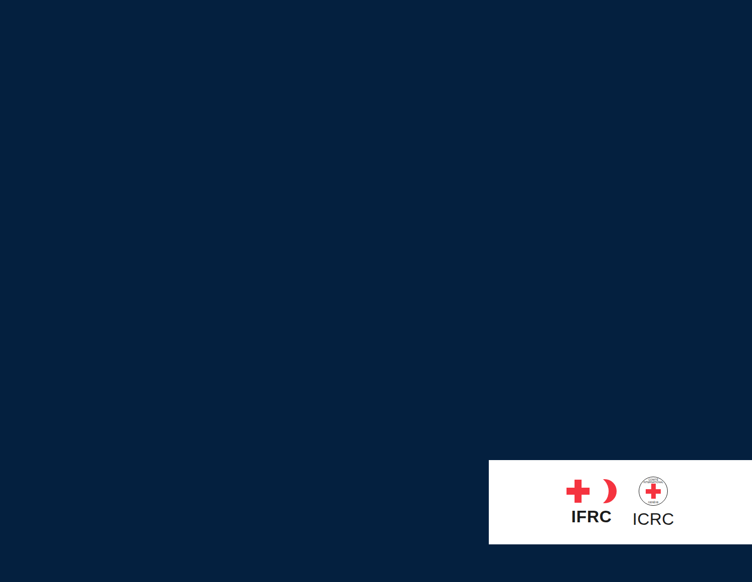IFRC
COMITÉ INTERNATIONAL
GENÈVE
ICRC